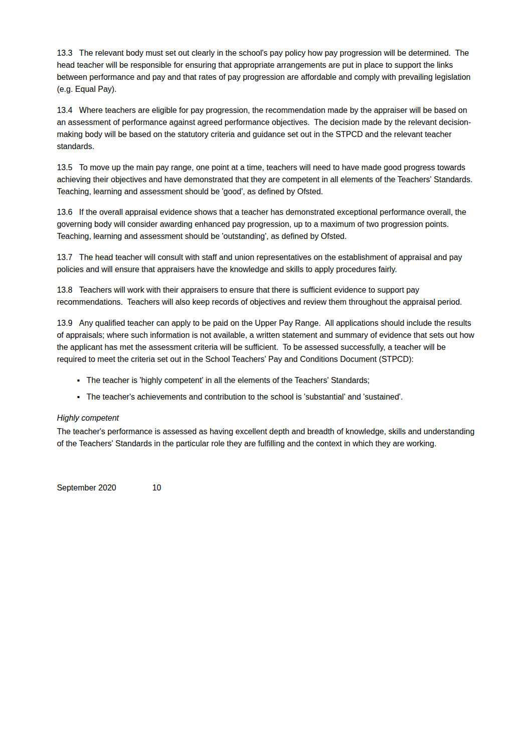13.3 The relevant body must set out clearly in the school's pay policy how pay progression will be determined. The head teacher will be responsible for ensuring that appropriate arrangements are put in place to support the links between performance and pay and that rates of pay progression are affordable and comply with prevailing legislation (e.g. Equal Pay).
13.4 Where teachers are eligible for pay progression, the recommendation made by the appraiser will be based on an assessment of performance against agreed performance objectives. The decision made by the relevant decision-making body will be based on the statutory criteria and guidance set out in the STPCD and the relevant teacher standards.
13.5 To move up the main pay range, one point at a time, teachers will need to have made good progress towards achieving their objectives and have demonstrated that they are competent in all elements of the Teachers' Standards. Teaching, learning and assessment should be 'good', as defined by Ofsted.
13.6 If the overall appraisal evidence shows that a teacher has demonstrated exceptional performance overall, the governing body will consider awarding enhanced pay progression, up to a maximum of two progression points. Teaching, learning and assessment should be 'outstanding', as defined by Ofsted.
13.7 The head teacher will consult with staff and union representatives on the establishment of appraisal and pay policies and will ensure that appraisers have the knowledge and skills to apply procedures fairly.
13.8 Teachers will work with their appraisers to ensure that there is sufficient evidence to support pay recommendations. Teachers will also keep records of objectives and review them throughout the appraisal period.
13.9 Any qualified teacher can apply to be paid on the Upper Pay Range. All applications should include the results of appraisals; where such information is not available, a written statement and summary of evidence that sets out how the applicant has met the assessment criteria will be sufficient. To be assessed successfully, a teacher will be required to meet the criteria set out in the School Teachers' Pay and Conditions Document (STPCD):
The teacher is 'highly competent' in all the elements of the Teachers' Standards;
The teacher's achievements and contribution to the school is 'substantial' and 'sustained'.
Highly competent
The teacher's performance is assessed as having excellent depth and breadth of knowledge, skills and understanding of the Teachers' Standards in the particular role they are fulfilling and the context in which they are working.
September 2020 10